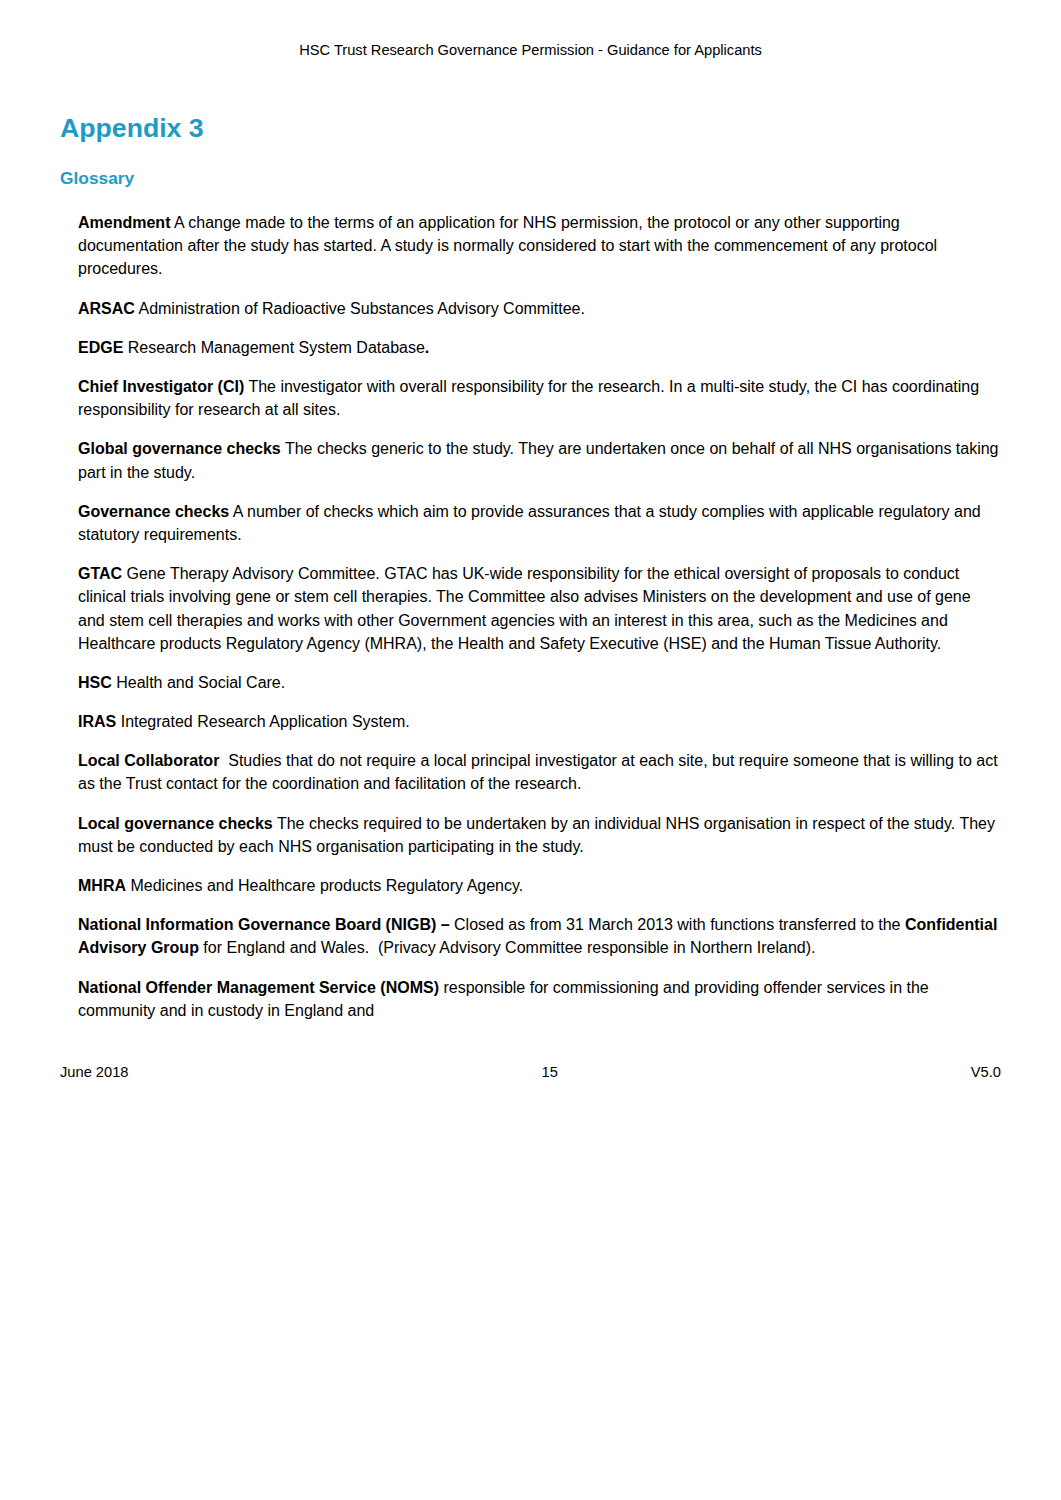HSC Trust Research Governance Permission - Guidance for Applicants
Appendix 3
Glossary
Amendment A change made to the terms of an application for NHS permission, the protocol or any other supporting documentation after the study has started. A study is normally considered to start with the commencement of any protocol procedures.
ARSAC Administration of Radioactive Substances Advisory Committee.
EDGE Research Management System Database.
Chief Investigator (CI) The investigator with overall responsibility for the research. In a multi-site study, the CI has coordinating responsibility for research at all sites.
Global governance checks The checks generic to the study. They are undertaken once on behalf of all NHS organisations taking part in the study.
Governance checks A number of checks which aim to provide assurances that a study complies with applicable regulatory and statutory requirements.
GTAC Gene Therapy Advisory Committee. GTAC has UK-wide responsibility for the ethical oversight of proposals to conduct clinical trials involving gene or stem cell therapies. The Committee also advises Ministers on the development and use of gene and stem cell therapies and works with other Government agencies with an interest in this area, such as the Medicines and Healthcare products Regulatory Agency (MHRA), the Health and Safety Executive (HSE) and the Human Tissue Authority.
HSC Health and Social Care.
IRAS Integrated Research Application System.
Local Collaborator Studies that do not require a local principal investigator at each site, but require someone that is willing to act as the Trust contact for the coordination and facilitation of the research.
Local governance checks The checks required to be undertaken by an individual NHS organisation in respect of the study. They must be conducted by each NHS organisation participating in the study.
MHRA Medicines and Healthcare products Regulatory Agency.
National Information Governance Board (NIGB) – Closed as from 31 March 2013 with functions transferred to the Confidential Advisory Group for England and Wales. (Privacy Advisory Committee responsible in Northern Ireland).
National Offender Management Service (NOMS) responsible for commissioning and providing offender services in the community and in custody in England and
June 2018 15 V5.0